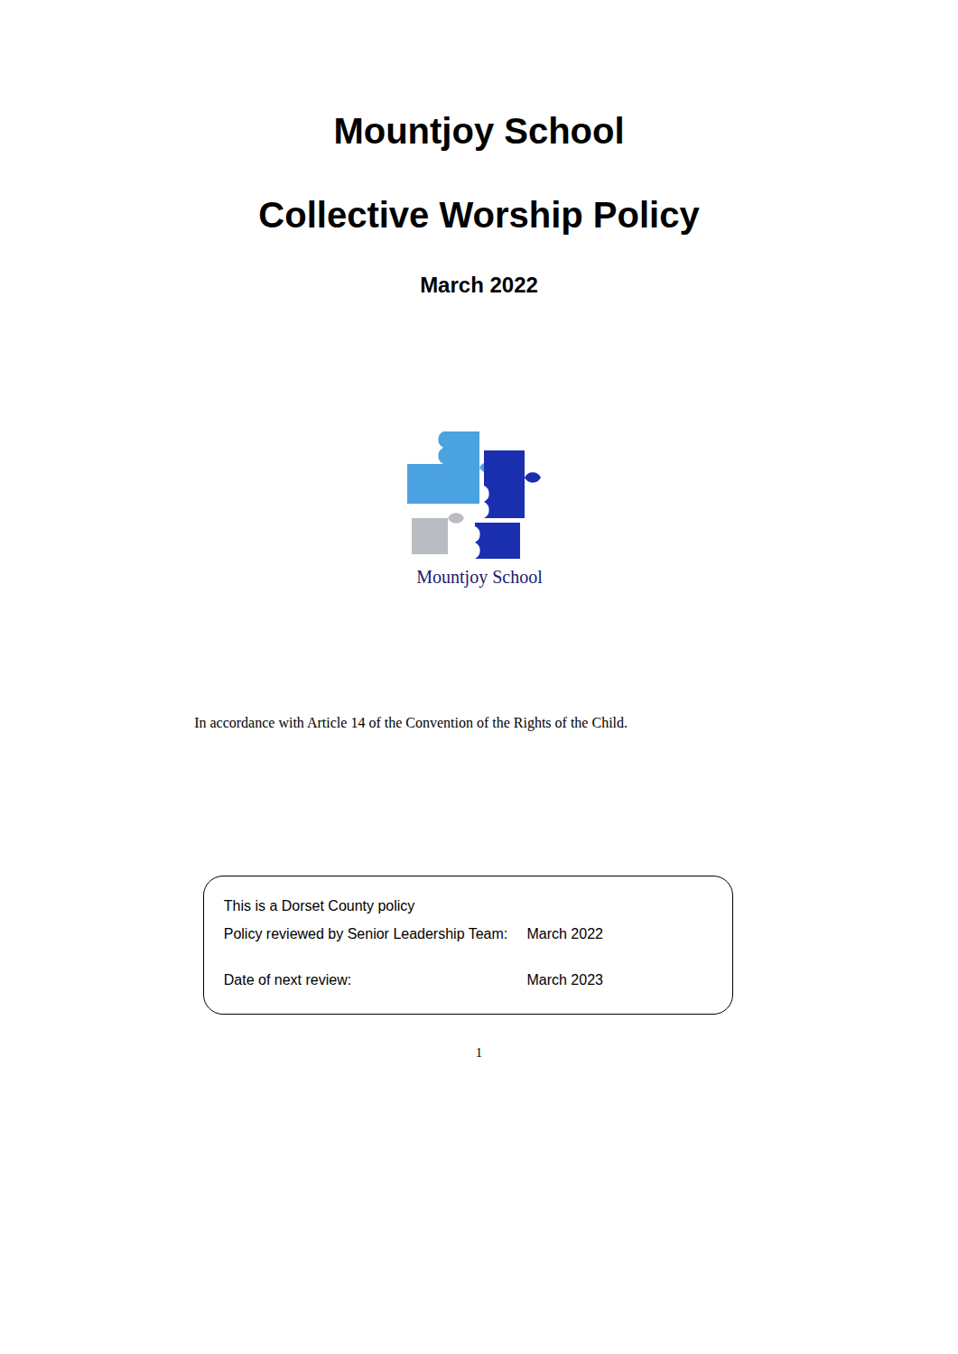Mountjoy School
Collective Worship Policy
March 2022
Mountjoy School
In accordance with Article 14 of the Convention of the Rights of the Child.
This is a Dorset County policy
Policy reviewed by Senior Leadership Team:
March 2022
Date of next review:
March 2023
1